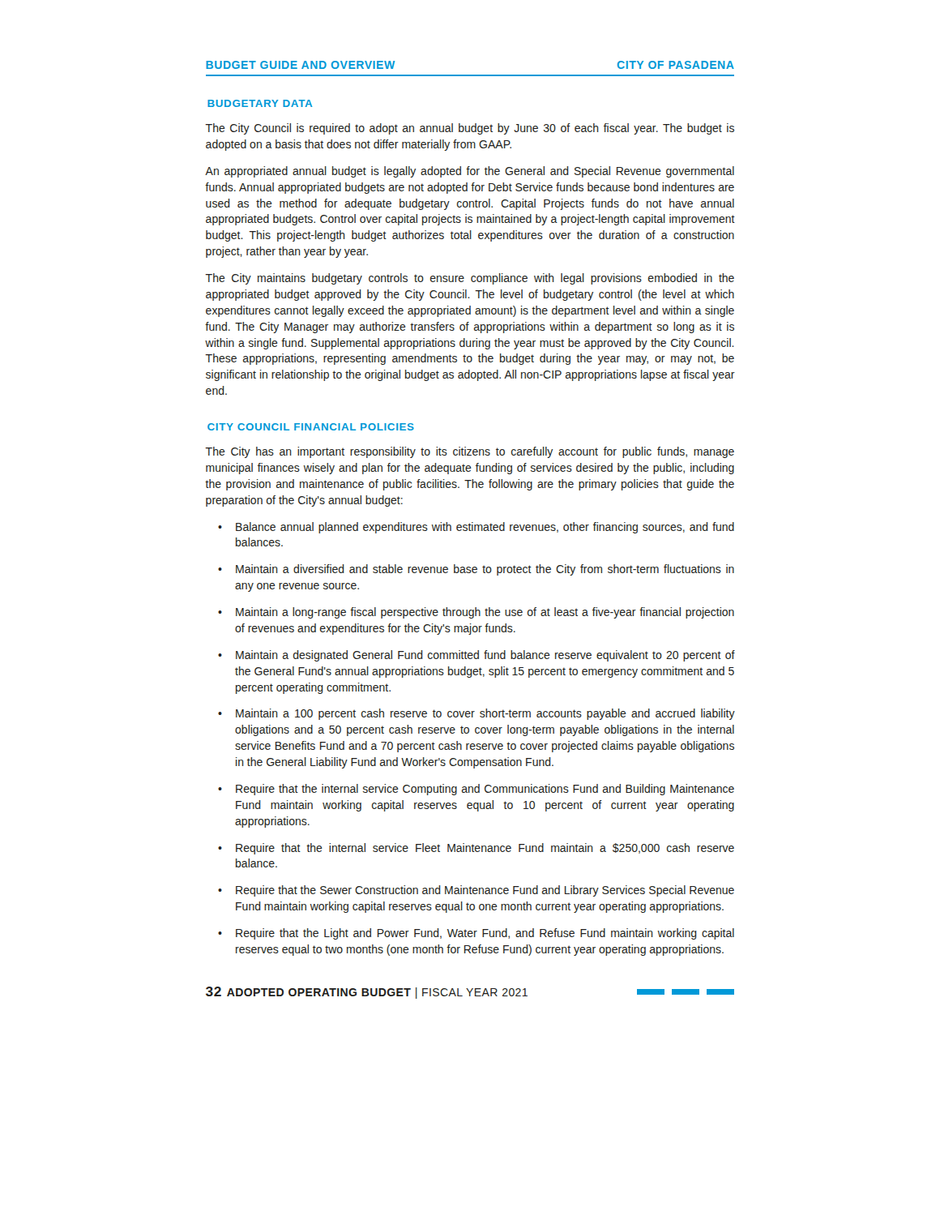BUDGET GUIDE AND OVERVIEW CITY OF PASADENA
BUDGETARY DATA
The City Council is required to adopt an annual budget by June 30 of each fiscal year. The budget is adopted on a basis that does not differ materially from GAAP.
An appropriated annual budget is legally adopted for the General and Special Revenue governmental funds. Annual appropriated budgets are not adopted for Debt Service funds because bond indentures are used as the method for adequate budgetary control. Capital Projects funds do not have annual appropriated budgets. Control over capital projects is maintained by a project-length capital improvement budget. This project-length budget authorizes total expenditures over the duration of a construction project, rather than year by year.
The City maintains budgetary controls to ensure compliance with legal provisions embodied in the appropriated budget approved by the City Council. The level of budgetary control (the level at which expenditures cannot legally exceed the appropriated amount) is the department level and within a single fund. The City Manager may authorize transfers of appropriations within a department so long as it is within a single fund. Supplemental appropriations during the year must be approved by the City Council. These appropriations, representing amendments to the budget during the year may, or may not, be significant in relationship to the original budget as adopted. All non-CIP appropriations lapse at fiscal year end.
CITY COUNCIL FINANCIAL POLICIES
The City has an important responsibility to its citizens to carefully account for public funds, manage municipal finances wisely and plan for the adequate funding of services desired by the public, including the provision and maintenance of public facilities. The following are the primary policies that guide the preparation of the City's annual budget:
Balance annual planned expenditures with estimated revenues, other financing sources, and fund balances.
Maintain a diversified and stable revenue base to protect the City from short-term fluctuations in any one revenue source.
Maintain a long-range fiscal perspective through the use of at least a five-year financial projection of revenues and expenditures for the City's major funds.
Maintain a designated General Fund committed fund balance reserve equivalent to 20 percent of the General Fund's annual appropriations budget, split 15 percent to emergency commitment and 5 percent operating commitment.
Maintain a 100 percent cash reserve to cover short-term accounts payable and accrued liability obligations and a 50 percent cash reserve to cover long-term payable obligations in the internal service Benefits Fund and a 70 percent cash reserve to cover projected claims payable obligations in the General Liability Fund and Worker's Compensation Fund.
Require that the internal service Computing and Communications Fund and Building Maintenance Fund maintain working capital reserves equal to 10 percent of current year operating appropriations.
Require that the internal service Fleet Maintenance Fund maintain a $250,000 cash reserve balance.
Require that the Sewer Construction and Maintenance Fund and Library Services Special Revenue Fund maintain working capital reserves equal to one month current year operating appropriations.
Require that the Light and Power Fund, Water Fund, and Refuse Fund maintain working capital reserves equal to two months (one month for Refuse Fund) current year operating appropriations.
32 ADOPTED OPERATING BUDGET | FISCAL YEAR 2021